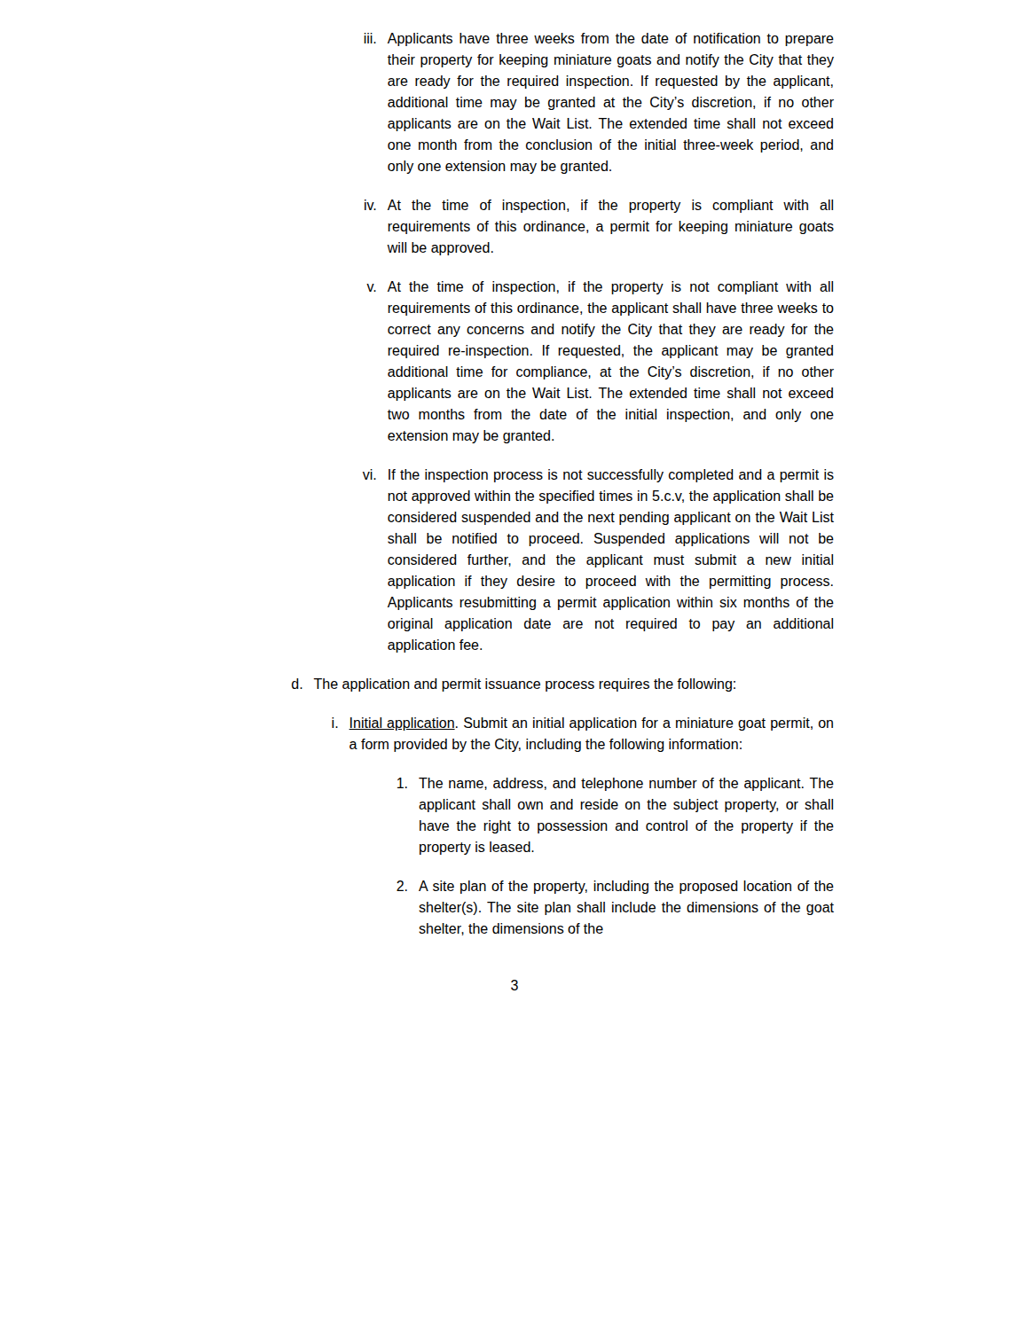iii.
Applicants have three weeks from the date of notification to prepare their property for keeping miniature goats and notify the City that they are ready for the required inspection. If requested by the applicant, additional time may be granted at the City’s discretion, if no other applicants are on the Wait List. The extended time shall not exceed one month from the conclusion of the initial three-week period, and only one extension may be granted.
iv.
At the time of inspection, if the property is compliant with all requirements of this ordinance, a permit for keeping miniature goats will be approved.
v.
At the time of inspection, if the property is not compliant with all requirements of this ordinance, the applicant shall have three weeks to correct any concerns and notify the City that they are ready for the required re-inspection. If requested, the applicant may be granted additional time for compliance, at the City’s discretion, if no other applicants are on the Wait List. The extended time shall not exceed two months from the date of the initial inspection, and only one extension may be granted.
vi.
If the inspection process is not successfully completed and a permit is not approved within the specified times in 5.c.v, the application shall be considered suspended and the next pending applicant on the Wait List shall be notified to proceed. Suspended applications will not be considered further, and the applicant must submit a new initial application if they desire to proceed with the permitting process. Applicants resubmitting a permit application within six months of the original application date are not required to pay an additional application fee.
d.
The application and permit issuance process requires the following:
i.
Initial application. Submit an initial application for a miniature goat permit, on a form provided by the City, including the following information:
1.
The name, address, and telephone number of the applicant. The applicant shall own and reside on the subject property, or shall have the right to possession and control of the property if the property is leased.
2.
A site plan of the property, including the proposed location of the shelter(s). The site plan shall include the dimensions of the goat shelter, the dimensions of the
3